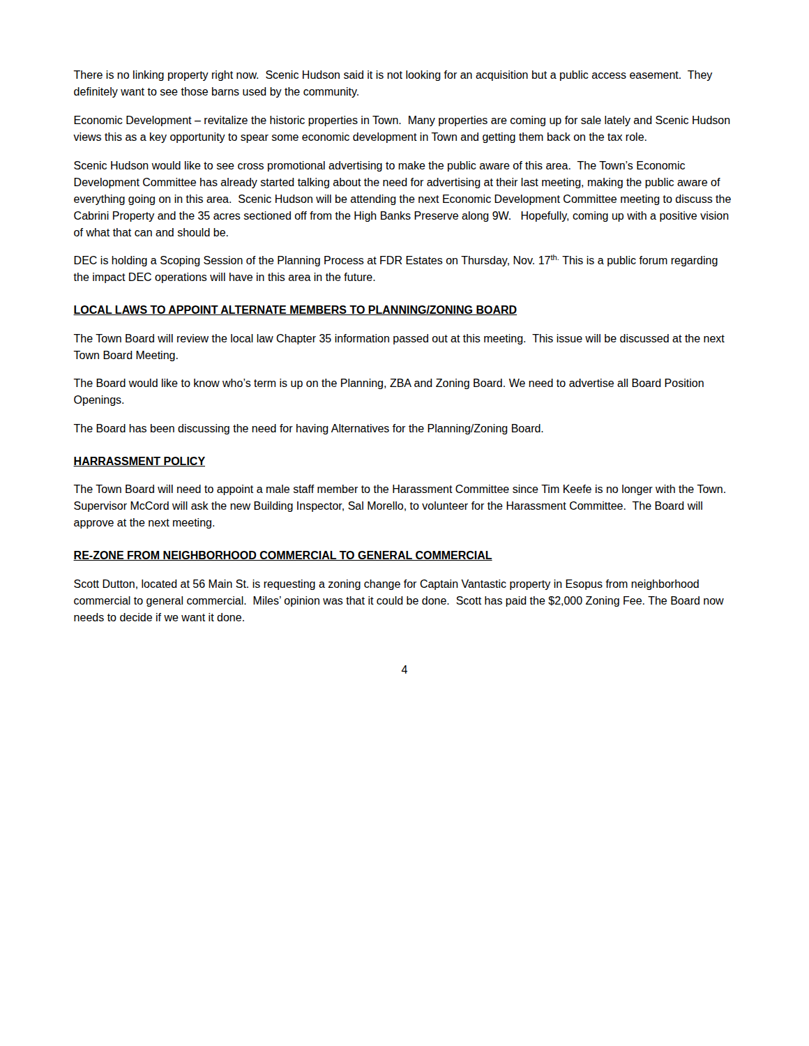There is no linking property right now. Scenic Hudson said it is not looking for an acquisition but a public access easement. They definitely want to see those barns used by the community.
Economic Development – revitalize the historic properties in Town. Many properties are coming up for sale lately and Scenic Hudson views this as a key opportunity to spear some economic development in Town and getting them back on the tax role.
Scenic Hudson would like to see cross promotional advertising to make the public aware of this area. The Town’s Economic Development Committee has already started talking about the need for advertising at their last meeting, making the public aware of everything going on in this area. Scenic Hudson will be attending the next Economic Development Committee meeting to discuss the Cabrini Property and the 35 acres sectioned off from the High Banks Preserve along 9W. Hopefully, coming up with a positive vision of what that can and should be.
DEC is holding a Scoping Session of the Planning Process at FDR Estates on Thursday, Nov. 17th. This is a public forum regarding the impact DEC operations will have in this area in the future.
Local Laws to Appoint Alternate Members to Planning/Zoning Board
The Town Board will review the local law Chapter 35 information passed out at this meeting. This issue will be discussed at the next Town Board Meeting.
The Board would like to know who’s term is up on the Planning, ZBA and Zoning Board. We need to advertise all Board Position Openings.
The Board has been discussing the need for having Alternatives for the Planning/Zoning Board.
Harrassment Policy
The Town Board will need to appoint a male staff member to the Harassment Committee since Tim Keefe is no longer with the Town. Supervisor McCord will ask the new Building Inspector, Sal Morello, to volunteer for the Harassment Committee. The Board will approve at the next meeting.
Re-Zone from Neighborhood Commercial to General Commercial
Scott Dutton, located at 56 Main St. is requesting a zoning change for Captain Vantastic property in Esopus from neighborhood commercial to general commercial. Miles’ opinion was that it could be done. Scott has paid the $2,000 Zoning Fee. The Board now needs to decide if we want it done.
4